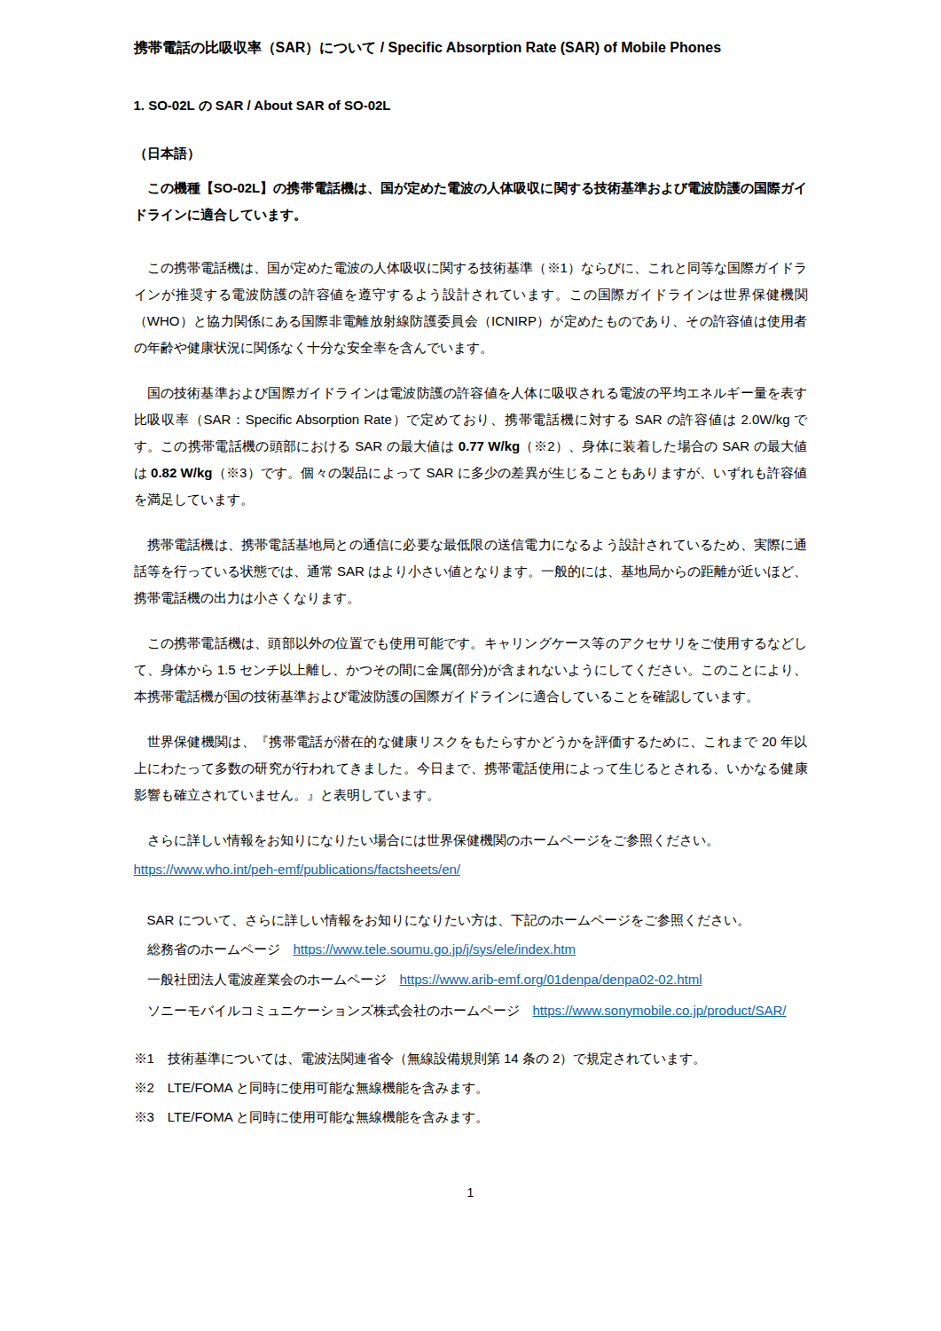携帯電話の比吸収率（SAR）について / Specific Absorption Rate (SAR) of Mobile Phones
1. SO-02L の SAR / About SAR of SO-02L
（日本語）
この機種【SO-02L】の携帯電話機は、国が定めた電波の人体吸収に関する技術基準および電波防護の国際ガイドラインに適合しています。
この携帯電話機は、国が定めた電波の人体吸収に関する技術基準（※1）ならびに、これと同等な国際ガイドラインが推奨する電波防護の許容値を遵守するよう設計されています。この国際ガイドラインは世界保健機関（WHO）と協力関係にある国際非電離放射線防護委員会（ICNIRP）が定めたものであり、その許容値は使用者の年齢や健康状況に関係なく十分な安全率を含んでいます。
国の技術基準および国際ガイドラインは電波防護の許容値を人体に吸収される電波の平均エネルギー量を表す比吸収率（SAR：Specific Absorption Rate）で定めており、携帯電話機に対する SAR の許容値は 2.0W/kg です。この携帯電話機の頭部における SAR の最大値は 0.77 W/kg（※2）、身体に装着した場合の SAR の最大値は 0.82 W/kg（※3）です。個々の製品によって SAR に多少の差異が生じることもありますが、いずれも許容値を満足しています。
携帯電話機は、携帯電話基地局との通信に必要な最低限の送信電力になるよう設計されているため、実際に通話等を行っている状態では、通常 SAR はより小さい値となります。一般的には、基地局からの距離が近いほど、携帯電話機の出力は小さくなります。
この携帯電話機は、頭部以外の位置でも使用可能です。キャリングケース等のアクセサリをご使用するなどして、身体から 1.5 センチ以上離し、かつその間に金属(部分)が含まれないようにしてください。このことにより、本携帯電話機が国の技術基準および電波防護の国際ガイドラインに適合していることを確認しています。
世界保健機関は、『携帯電話が潜在的な健康リスクをもたらすかどうかを評価するために、これまで 20 年以上にわたって多数の研究が行われてきました。今日まで、携帯電話使用によって生じるとされる、いかなる健康影響も確立されていません。』と表明しています。
さらに詳しい情報をお知りになりたい場合には世界保健機関のホームページをご参照ください。
https://www.who.int/peh-emf/publications/factsheets/en/
SAR について、さらに詳しい情報をお知りになりたい方は、下記のホームページをご参照ください。
総務省のホームページ　https://www.tele.soumu.go.jp/j/sys/ele/index.htm
一般社団法人電波産業会のホームページ　https://www.arib-emf.org/01denpa/denpa02-02.html
ソニーモバイルコミュニケーションズ株式会社のホームページ　https://www.sonymobile.co.jp/product/SAR/
※1　技術基準については、電波法関連省令（無線設備規則第 14 条の 2）で規定されています。
※2　LTE/FOMA と同時に使用可能な無線機能を含みます。
※3　LTE/FOMA と同時に使用可能な無線機能を含みます。
1